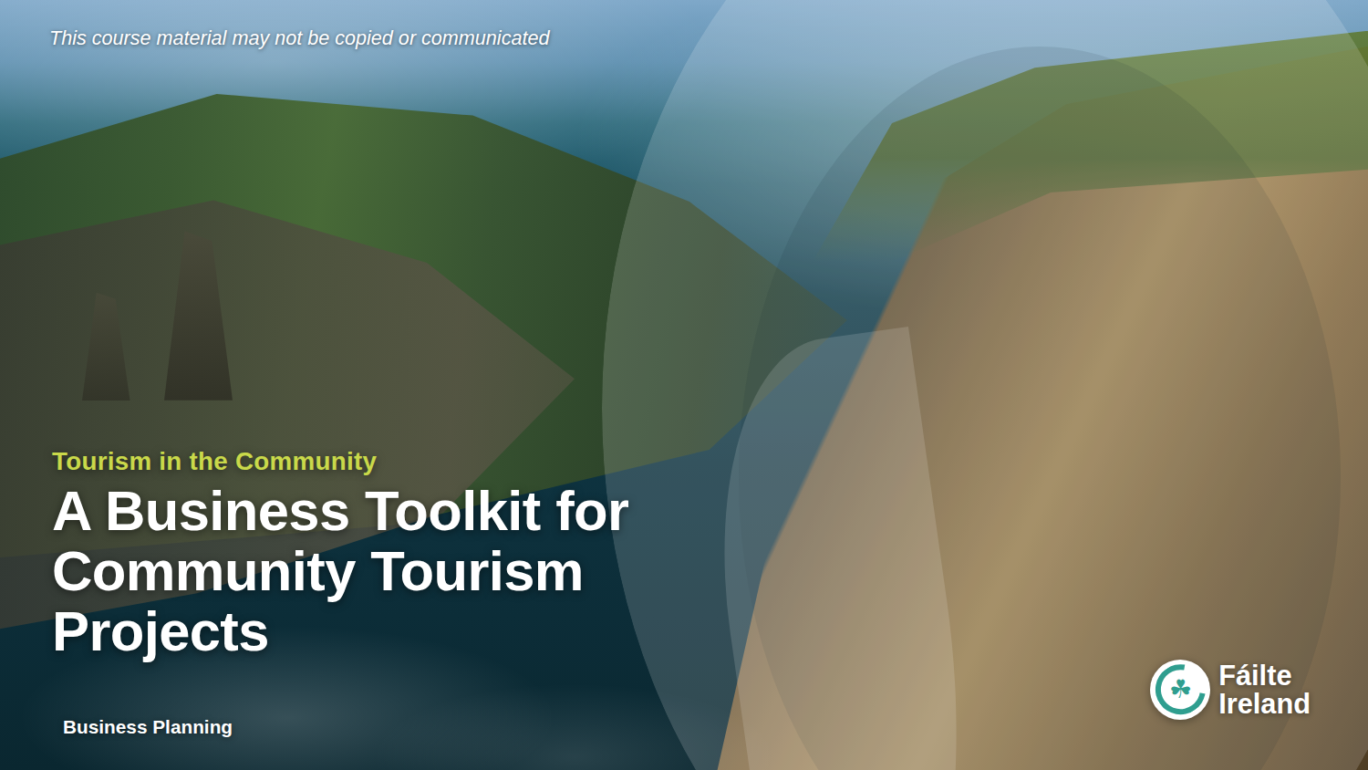This course material may not be copied or communicated
Tourism in the Community
A Business Toolkit for Community Tourism Projects
Business Planning
☘
FáilteIreland